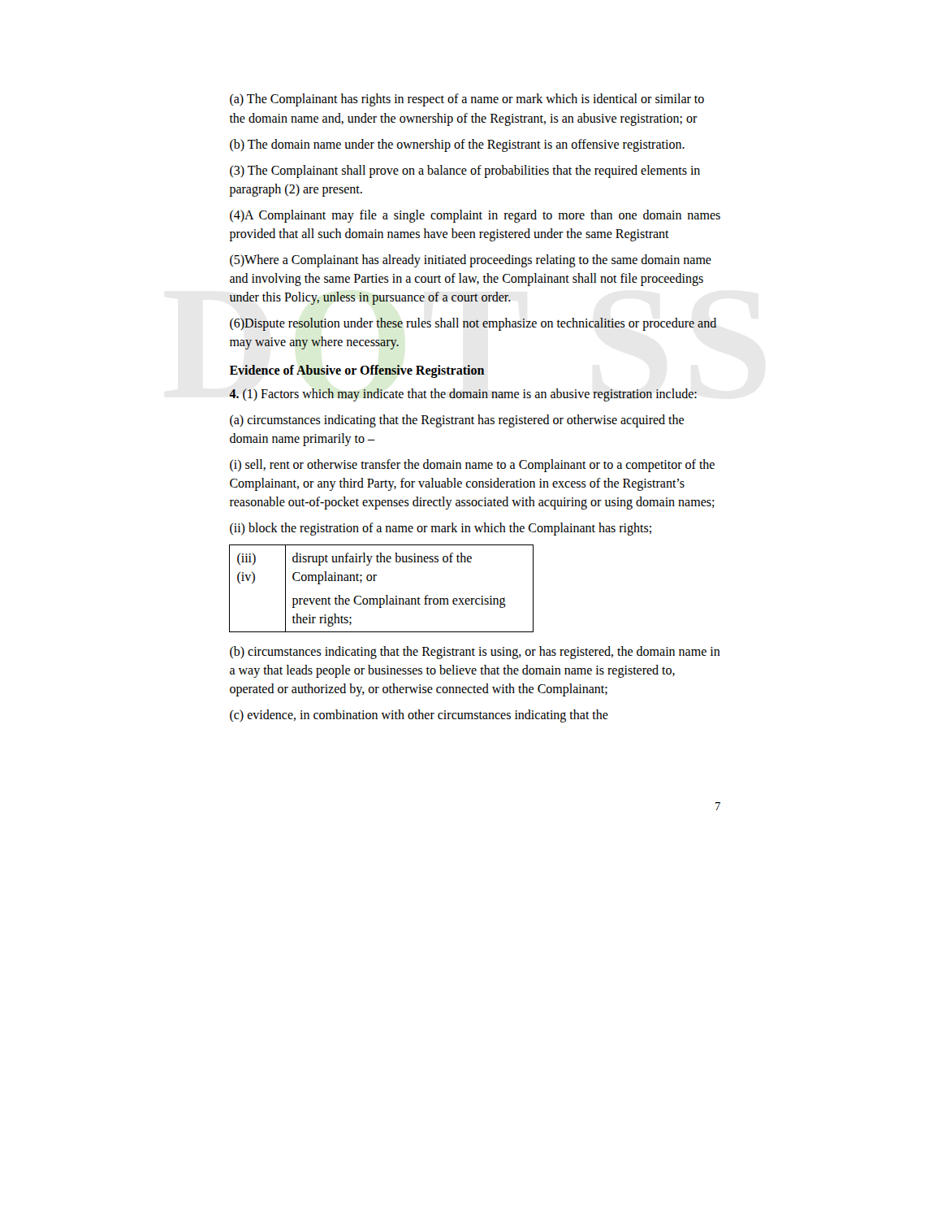DOT SS
(a) The Complainant has rights in respect of a name or mark which is identical or similar to the domain name and, under the ownership of the Registrant, is an abusive registration; or
(b) The domain name under the ownership of the Registrant is an offensive registration.
(3) The Complainant shall prove on a balance of probabilities that the required elements in paragraph (2) are present.
(4) A Complainant may file a single complaint in regard to more than one domain names provided that all such domain names have been registered under the same Registrant
(5) Where a Complainant has already initiated proceedings relating to the same domain name and involving the same Parties in a court of law, the Complainant shall not file proceedings under this Policy, unless in pursuance of a court order.
(6) Dispute resolution under these rules shall not emphasize on technicalities or procedure and may waive any where necessary.
Evidence of Abusive or Offensive Registration
4. (1) Factors which may indicate that the domain name is an abusive registration include:
(a) circumstances indicating that the Registrant has registered or otherwise acquired the domain name primarily to –
(i) sell, rent or otherwise transfer the domain name to a Complainant or to a competitor of the Complainant, or any third Party, for valuable consideration in excess of the Registrant’s reasonable out-of-pocket expenses directly associated with acquiring or using domain names;
(ii) block the registration of a name or mark in which the Complainant has rights;
| (iii) (iv) | disrupt unfairly the business of the Complainant; or prevent the Complainant from exercising their rights; |
(b) circumstances indicating that the Registrant is using, or has registered, the domain name in a way that leads people or businesses to believe that the domain name is registered to, operated or authorized by, or otherwise connected with the Complainant;
(c) evidence, in combination with other circumstances indicating that the
7